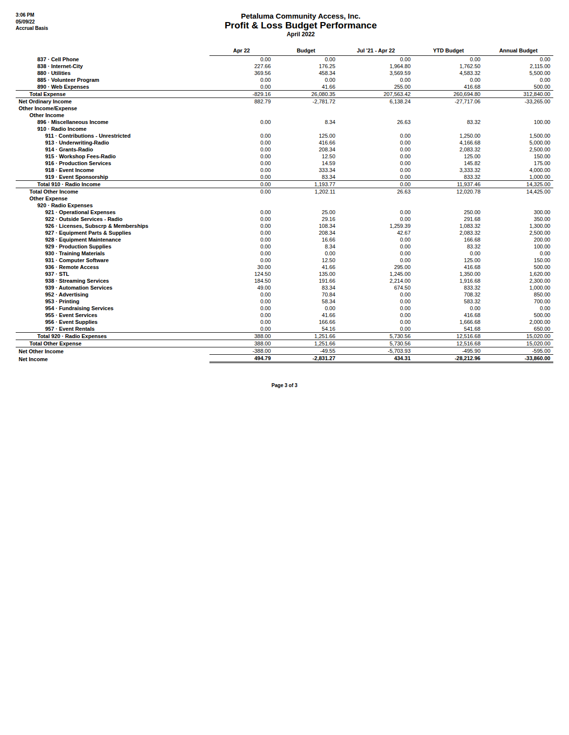3:06 PM
05/09/22
Accrual Basis
Petaluma Community Access, Inc.
Profit & Loss Budget Performance
April 2022
| | Apr 22 | Budget | Jul '21 - Apr 22 | YTD Budget | Annual Budget |
| --- | --- | --- | --- | --- | --- |
| 837 · Cell Phone | 0.00 | 0.00 | 0.00 | 0.00 | 0.00 |
| 838 · Internet-City | 227.66 | 176.25 | 1,964.80 | 1,762.50 | 2,115.00 |
| 880 · Utilities | 369.56 | 458.34 | 3,569.59 | 4,583.32 | 5,500.00 |
| 885 · Volunteer Program | 0.00 | 0.00 | 0.00 | 0.00 | 0.00 |
| 890 · Web Expenses | 0.00 | 41.66 | 255.00 | 416.68 | 500.00 |
| Total Expense | -829.16 | 26,080.35 | 207,563.42 | 260,694.80 | 312,840.00 |
| Net Ordinary Income | 882.79 | -2,781.72 | 6,138.24 | -27,717.06 | -33,265.00 |
| Other Income/Expense | | | | | |
| Other Income | | | | | |
| 896 · Miscellaneous Income | 0.00 | 8.34 | 26.63 | 83.32 | 100.00 |
| 910 · Radio Income | | | | | |
| 911 · Contributions - Unrestricted | 0.00 | 125.00 | 0.00 | 1,250.00 | 1,500.00 |
| 913 · Underwriting-Radio | 0.00 | 416.66 | 0.00 | 4,166.68 | 5,000.00 |
| 914 · Grants-Radio | 0.00 | 208.34 | 0.00 | 2,083.32 | 2,500.00 |
| 915 · Workshop Fees-Radio | 0.00 | 12.50 | 0.00 | 125.00 | 150.00 |
| 916 · Production Services | 0.00 | 14.59 | 0.00 | 145.82 | 175.00 |
| 918 · Event Income | 0.00 | 333.34 | 0.00 | 3,333.32 | 4,000.00 |
| 919 · Event Sponsorship | 0.00 | 83.34 | 0.00 | 833.32 | 1,000.00 |
| Total 910 · Radio Income | 0.00 | 1,193.77 | 0.00 | 11,937.46 | 14,325.00 |
| Total Other Income | 0.00 | 1,202.11 | 26.63 | 12,020.78 | 14,425.00 |
| Other Expense | | | | | |
| 920 · Radio Expenses | | | | | |
| 921 · Operational Expenses | 0.00 | 25.00 | 0.00 | 250.00 | 300.00 |
| 922 · Outside Services - Radio | 0.00 | 29.16 | 0.00 | 291.68 | 350.00 |
| 926 · Licenses, Subscrp & Memberships | 0.00 | 108.34 | 1,259.39 | 1,083.32 | 1,300.00 |
| 927 · Equipment Parts & Supplies | 0.00 | 208.34 | 42.67 | 2,083.32 | 2,500.00 |
| 928 · Equipment Maintenance | 0.00 | 16.66 | 0.00 | 166.68 | 200.00 |
| 929 · Production Supplies | 0.00 | 8.34 | 0.00 | 83.32 | 100.00 |
| 930 · Training Materials | 0.00 | 0.00 | 0.00 | 0.00 | 0.00 |
| 931 · Computer Software | 0.00 | 12.50 | 0.00 | 125.00 | 150.00 |
| 936 · Remote Access | 30.00 | 41.66 | 295.00 | 416.68 | 500.00 |
| 937 · STL | 124.50 | 135.00 | 1,245.00 | 1,350.00 | 1,620.00 |
| 938 · Streaming Services | 184.50 | 191.66 | 2,214.00 | 1,916.68 | 2,300.00 |
| 939 · Automation Services | 49.00 | 83.34 | 674.50 | 833.32 | 1,000.00 |
| 952 · Advertising | 0.00 | 70.84 | 0.00 | 708.32 | 850.00 |
| 953 · Printing | 0.00 | 58.34 | 0.00 | 583.32 | 700.00 |
| 954 · Fundraising Services | 0.00 | 0.00 | 0.00 | 0.00 | 0.00 |
| 955 · Event Services | 0.00 | 41.66 | 0.00 | 416.68 | 500.00 |
| 956 · Event Supplies | 0.00 | 166.66 | 0.00 | 1,666.68 | 2,000.00 |
| 957 · Event Rentals | 0.00 | 54.16 | 0.00 | 541.68 | 650.00 |
| Total 920 · Radio Expenses | 388.00 | 1,251.66 | 5,730.56 | 12,516.68 | 15,020.00 |
| Total Other Expense | 388.00 | 1,251.66 | 5,730.56 | 12,516.68 | 15,020.00 |
| Net Other Income | -388.00 | -49.55 | -5,703.93 | -495.90 | -595.00 |
| Net Income | 494.79 | -2,831.27 | 434.31 | -28,212.96 | -33,860.00 |
Page 3 of 3